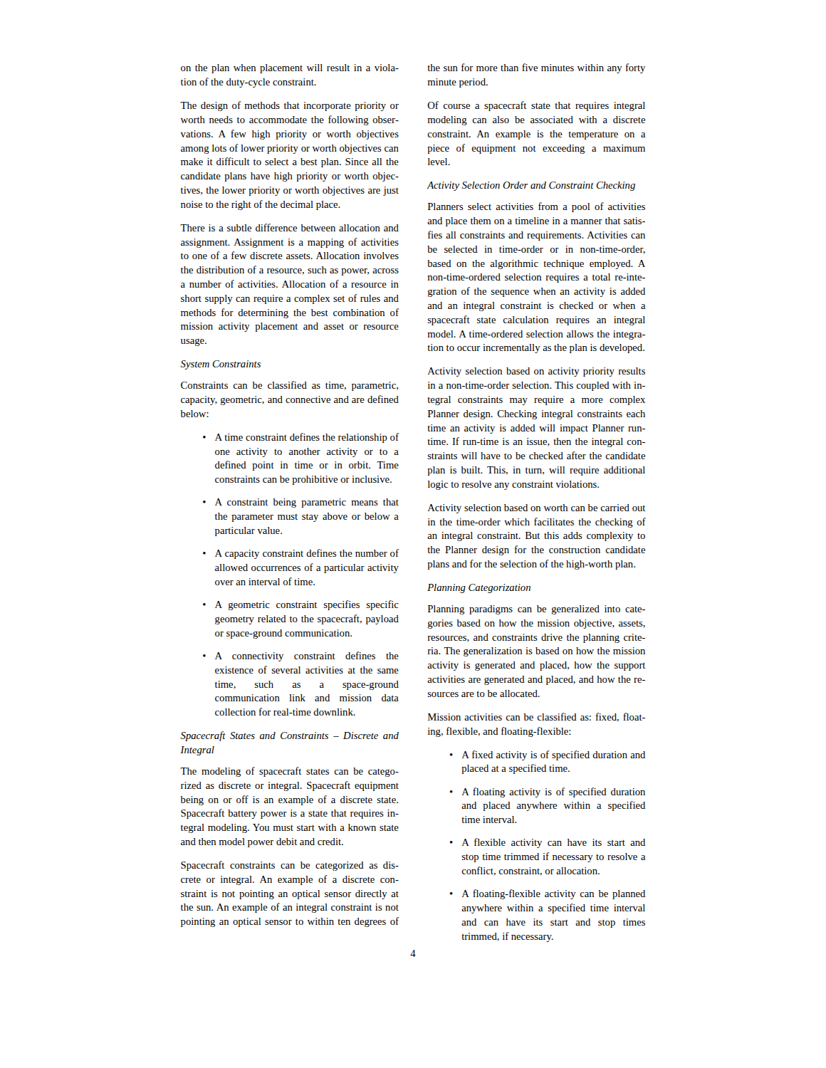on the plan when placement will result in a violation of the duty-cycle constraint.
The design of methods that incorporate priority or worth needs to accommodate the following observations. A few high priority or worth objectives among lots of lower priority or worth objectives can make it difficult to select a best plan. Since all the candidate plans have high priority or worth objectives, the lower priority or worth objectives are just noise to the right of the decimal place.
There is a subtle difference between allocation and assignment. Assignment is a mapping of activities to one of a few discrete assets. Allocation involves the distribution of a resource, such as power, across a number of activities. Allocation of a resource in short supply can require a complex set of rules and methods for determining the best combination of mission activity placement and asset or resource usage.
System Constraints
Constraints can be classified as time, parametric, capacity, geometric, and connective and are defined below:
A time constraint defines the relationship of one activity to another activity or to a defined point in time or in orbit. Time constraints can be prohibitive or inclusive.
A constraint being parametric means that the parameter must stay above or below a particular value.
A capacity constraint defines the number of allowed occurrences of a particular activity over an interval of time.
A geometric constraint specifies specific geometry related to the spacecraft, payload or space-ground communication.
A connectivity constraint defines the existence of several activities at the same time, such as a space-ground communication link and mission data collection for real-time downlink.
Spacecraft States and Constraints – Discrete and Integral
The modeling of spacecraft states can be categorized as discrete or integral. Spacecraft equipment being on or off is an example of a discrete state. Spacecraft battery power is a state that requires integral modeling. You must start with a known state and then model power debit and credit.
Spacecraft constraints can be categorized as discrete or integral. An example of a discrete constraint is not pointing an optical sensor directly at the sun. An example of an integral constraint is not pointing an optical sensor to within ten degrees of the sun for more than five minutes within any forty minute period.
Of course a spacecraft state that requires integral modeling can also be associated with a discrete constraint. An example is the temperature on a piece of equipment not exceeding a maximum level.
Activity Selection Order and Constraint Checking
Planners select activities from a pool of activities and place them on a timeline in a manner that satisfies all constraints and requirements. Activities can be selected in time-order or in non-time-order, based on the algorithmic technique employed. A non-time-ordered selection requires a total re-integration of the sequence when an activity is added and an integral constraint is checked or when a spacecraft state calculation requires an integral model. A time-ordered selection allows the integration to occur incrementally as the plan is developed.
Activity selection based on activity priority results in a non-time-order selection. This coupled with integral constraints may require a more complex Planner design. Checking integral constraints each time an activity is added will impact Planner run-time. If run-time is an issue, then the integral constraints will have to be checked after the candidate plan is built. This, in turn, will require additional logic to resolve any constraint violations.
Activity selection based on worth can be carried out in the time-order which facilitates the checking of an integral constraint. But this adds complexity to the Planner design for the construction candidate plans and for the selection of the high-worth plan.
Planning Categorization
Planning paradigms can be generalized into categories based on how the mission objective, assets, resources, and constraints drive the planning criteria. The generalization is based on how the mission activity is generated and placed, how the support activities are generated and placed, and how the resources are to be allocated.
Mission activities can be classified as: fixed, floating, flexible, and floating-flexible:
A fixed activity is of specified duration and placed at a specified time.
A floating activity is of specified duration and placed anywhere within a specified time interval.
A flexible activity can have its start and stop time trimmed if necessary to resolve a conflict, constraint, or allocation.
A floating-flexible activity can be planned anywhere within a specified time interval and can have its start and stop times trimmed, if necessary.
4